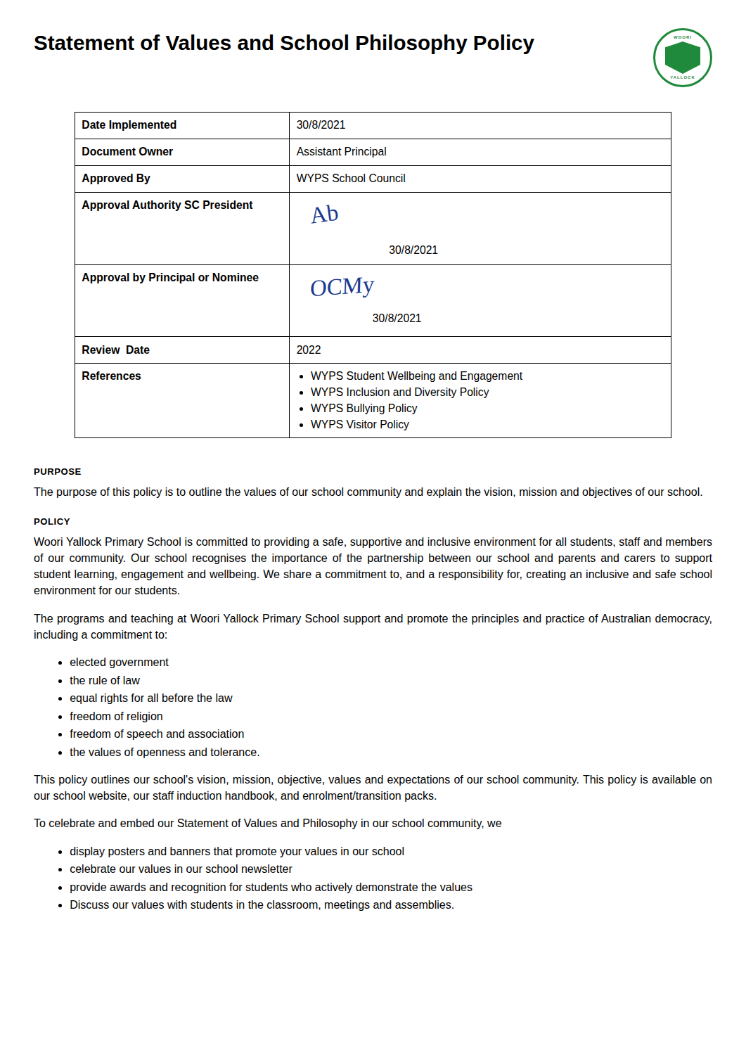Statement of Values and School Philosophy Policy
| Date Implemented | 30/8/2021 |
| Document Owner | Assistant Principal |
| Approved By | WYPS School Council |
| Approval Authority SC President | Ab 30/8/2021 |
| Approval by Principal or Nominee | OCMy 30/8/2021 |
| Review Date | 2022 |
| References | WYPS Student Wellbeing and Engagement WYPS Inclusion and Diversity Policy WYPS Bullying Policy WYPS Visitor Policy |
Purpose
The purpose of this policy is to outline the values of our school community and explain the vision, mission and objectives of our school.
Policy
Woori Yallock Primary School is committed to providing a safe, supportive and inclusive environment for all students, staff and members of our community. Our school recognises the importance of the partnership between our school and parents and carers to support student learning, engagement and wellbeing. We share a commitment to, and a responsibility for, creating an inclusive and safe school environment for our students.
The programs and teaching at Woori Yallock Primary School support and promote the principles and practice of Australian democracy, including a commitment to:
elected government
the rule of law
equal rights for all before the law
freedom of religion
freedom of speech and association
the values of openness and tolerance.
This policy outlines our school's vision, mission, objective, values and expectations of our school community. This policy is available on our school website, our staff induction handbook, and enrolment/transition packs.
To celebrate and embed our Statement of Values and Philosophy in our school community, we
display posters and banners that promote your values in our school
celebrate our values in our school newsletter
provide awards and recognition for students who actively demonstrate the values
Discuss our values with students in the classroom, meetings and assemblies.